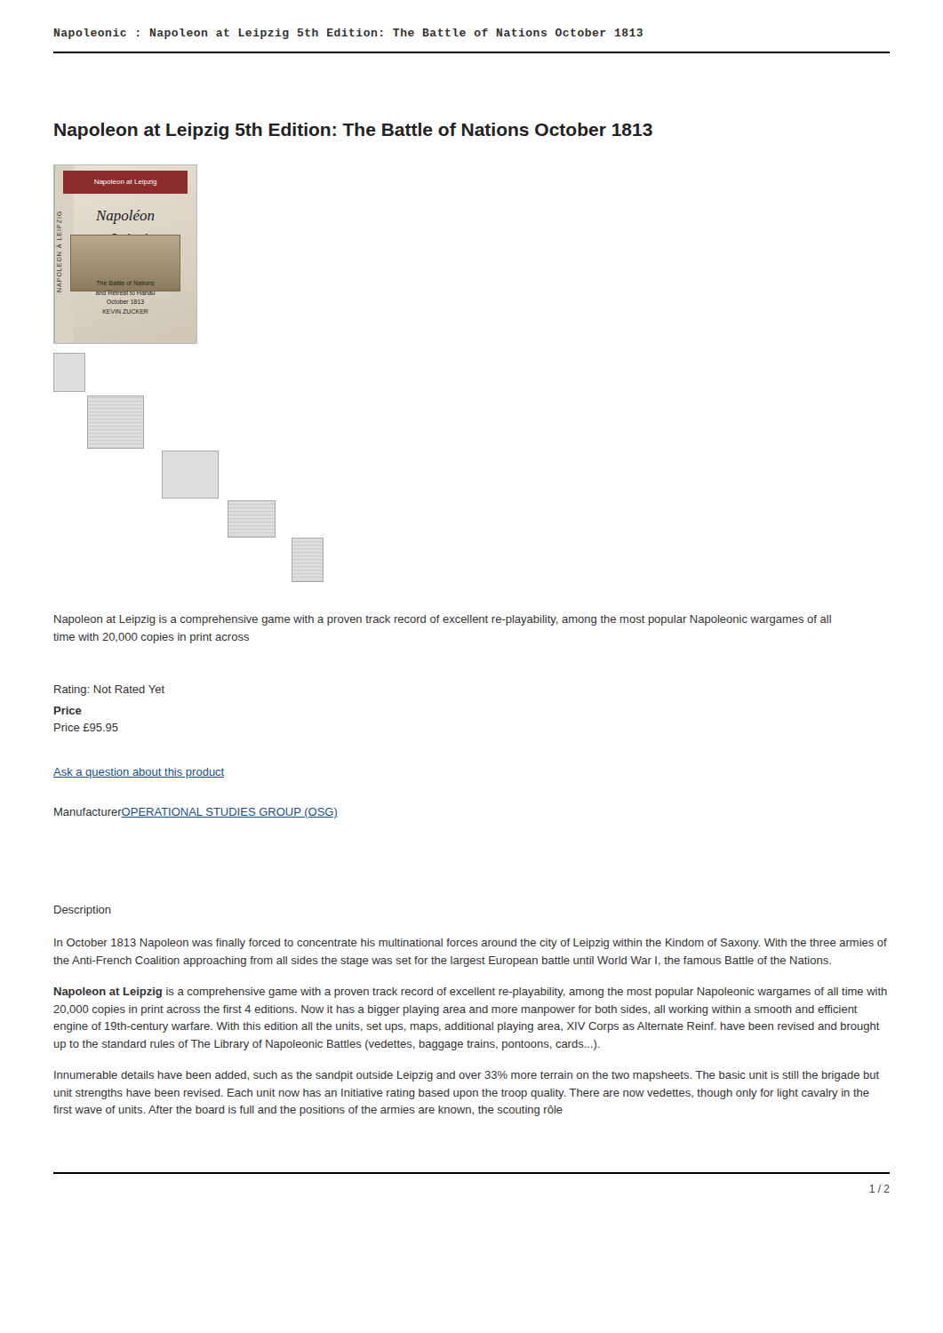Napoleonic : Napoleon at Leipzig 5th Edition: The Battle of Nations October 1813
Napoleon at Leipzig 5th Edition: The Battle of Nations October 1813
NAPOLEON À LEIPZIG
Napoleon at Leipzig
Napoléon
at Leipzig
The Battle of Nations
and Retreat to Hanau
October 1813
KEVIN ZUCKER
Napoleon at Leipzig is a comprehensive game with a proven track record of excellent re-playability, among the most popular Napoleonic wargames of all time with 20,000 copies in print across
Rating: Not Rated Yet
Price
Price £95.95
Ask a question about this product
ManufacturerOPERATIONAL STUDIES GROUP (OSG)
Description
In October 1813 Napoleon was finally forced to concentrate his multinational forces around the city of Leipzig within the Kindom of Saxony. With the three armies of the Anti-French Coalition approaching from all sides the stage was set for the largest European battle until World War I, the famous Battle of the Nations.
Napoleon at Leipzig is a comprehensive game with a proven track record of excellent re-playability, among the most popular Napoleonic wargames of all time with 20,000 copies in print across the first 4 editions. Now it has a bigger playing area and more manpower for both sides, all working within a smooth and efficient engine of 19th-century warfare. With this edition all the units, set ups, maps, additional playing area, XIV Corps as Alternate Reinf. have been revised and brought up to the standard rules of The Library of Napoleonic Battles (vedettes, baggage trains, pontoons, cards...).
Innumerable details have been added, such as the sandpit outside Leipzig and over 33% more terrain on the two mapsheets. The basic unit is still the brigade but unit strengths have been revised. Each unit now has an Initiative rating based upon the troop quality. There are now vedettes, though only for light cavalry in the first wave of units. After the board is full and the positions of the armies are known, the scouting rôle
1 / 2